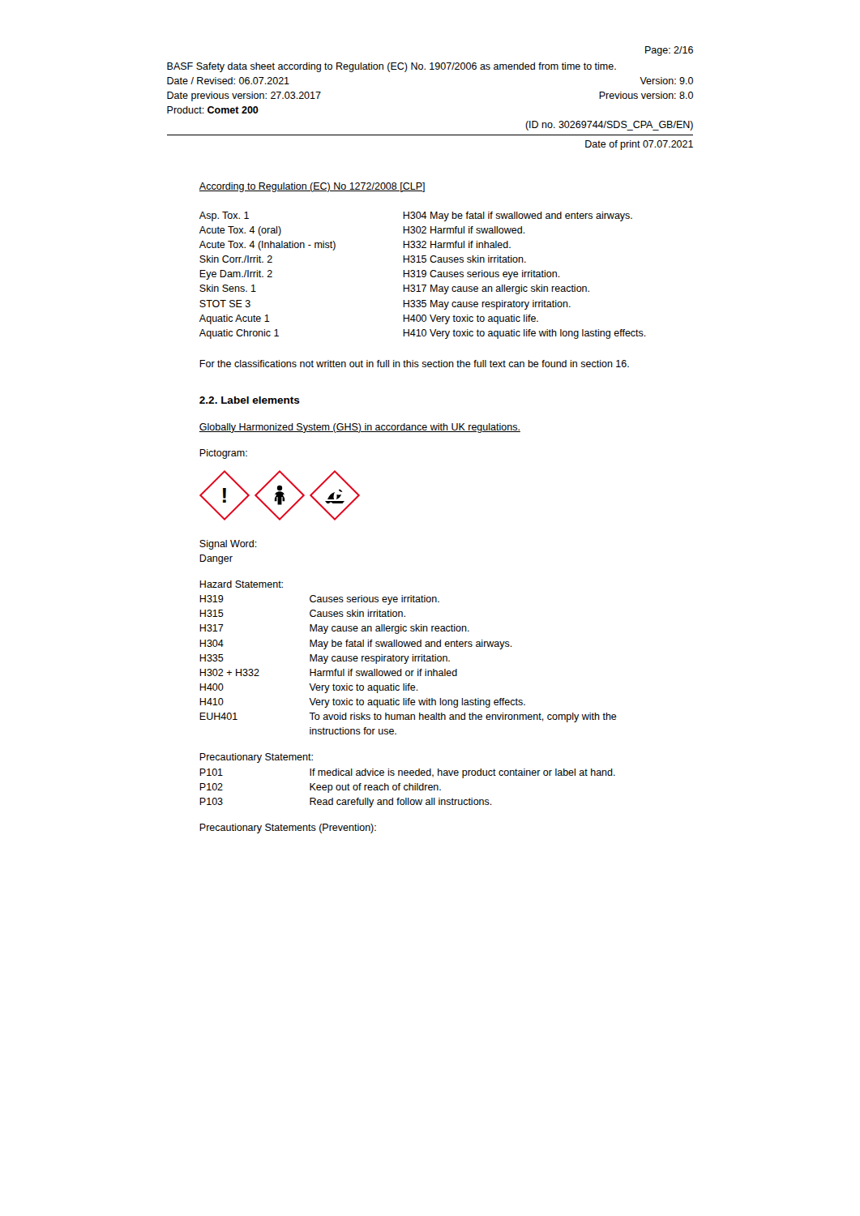Page: 2/16
BASF Safety data sheet according to Regulation (EC) No. 1907/2006 as amended from time to time.
Date / Revised: 06.07.2021 Version: 9.0
Date previous version: 27.03.2017 Previous version: 8.0
Product: Comet 200
(ID no. 30269744/SDS_CPA_GB/EN)
Date of print 07.07.2021
According to Regulation (EC) No 1272/2008 [CLP]
| Asp. Tox. 1 | H304 May be fatal if swallowed and enters airways. |
| Acute Tox. 4 (oral) | H302 Harmful if swallowed. |
| Acute Tox. 4 (Inhalation - mist) | H332 Harmful if inhaled. |
| Skin Corr./Irrit. 2 | H315 Causes skin irritation. |
| Eye Dam./Irrit. 2 | H319 Causes serious eye irritation. |
| Skin Sens. 1 | H317 May cause an allergic skin reaction. |
| STOT SE 3 | H335 May cause respiratory irritation. |
| Aquatic Acute 1 | H400 Very toxic to aquatic life. |
| Aquatic Chronic 1 | H410 Very toxic to aquatic life with long lasting effects. |
For the classifications not written out in full in this section the full text can be found in section 16.
2.2. Label elements
Globally Harmonized System (GHS) in accordance with UK regulations.
Pictogram:
!
Signal Word:
Danger
Hazard Statement:
| H319 | Causes serious eye irritation. |
| H315 | Causes skin irritation. |
| H317 | May cause an allergic skin reaction. |
| H304 | May be fatal if swallowed and enters airways. |
| H335 | May cause respiratory irritation. |
| H302 + H332 | Harmful if swallowed or if inhaled |
| H400 | Very toxic to aquatic life. |
| H410 | Very toxic to aquatic life with long lasting effects. |
| EUH401 | To avoid risks to human health and the environment, comply with the instructions for use. |
Precautionary Statement:
| P101 | If medical advice is needed, have product container or label at hand. |
| P102 | Keep out of reach of children. |
| P103 | Read carefully and follow all instructions. |
Precautionary Statements (Prevention):